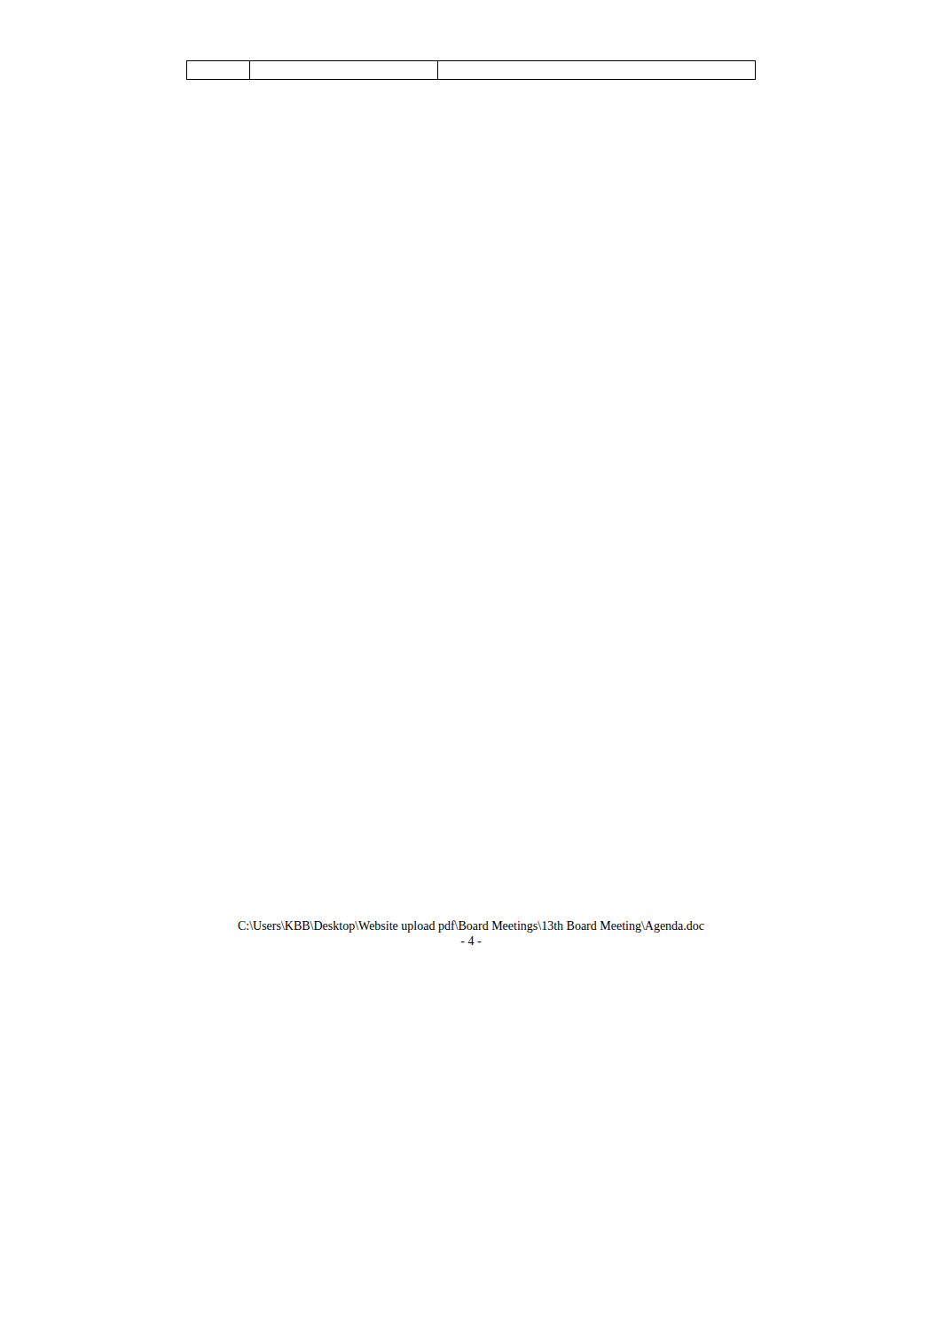C:\Users\KBB\Desktop\Website upload pdf\Board Meetings\13th Board Meeting\Agenda.doc - 4 -